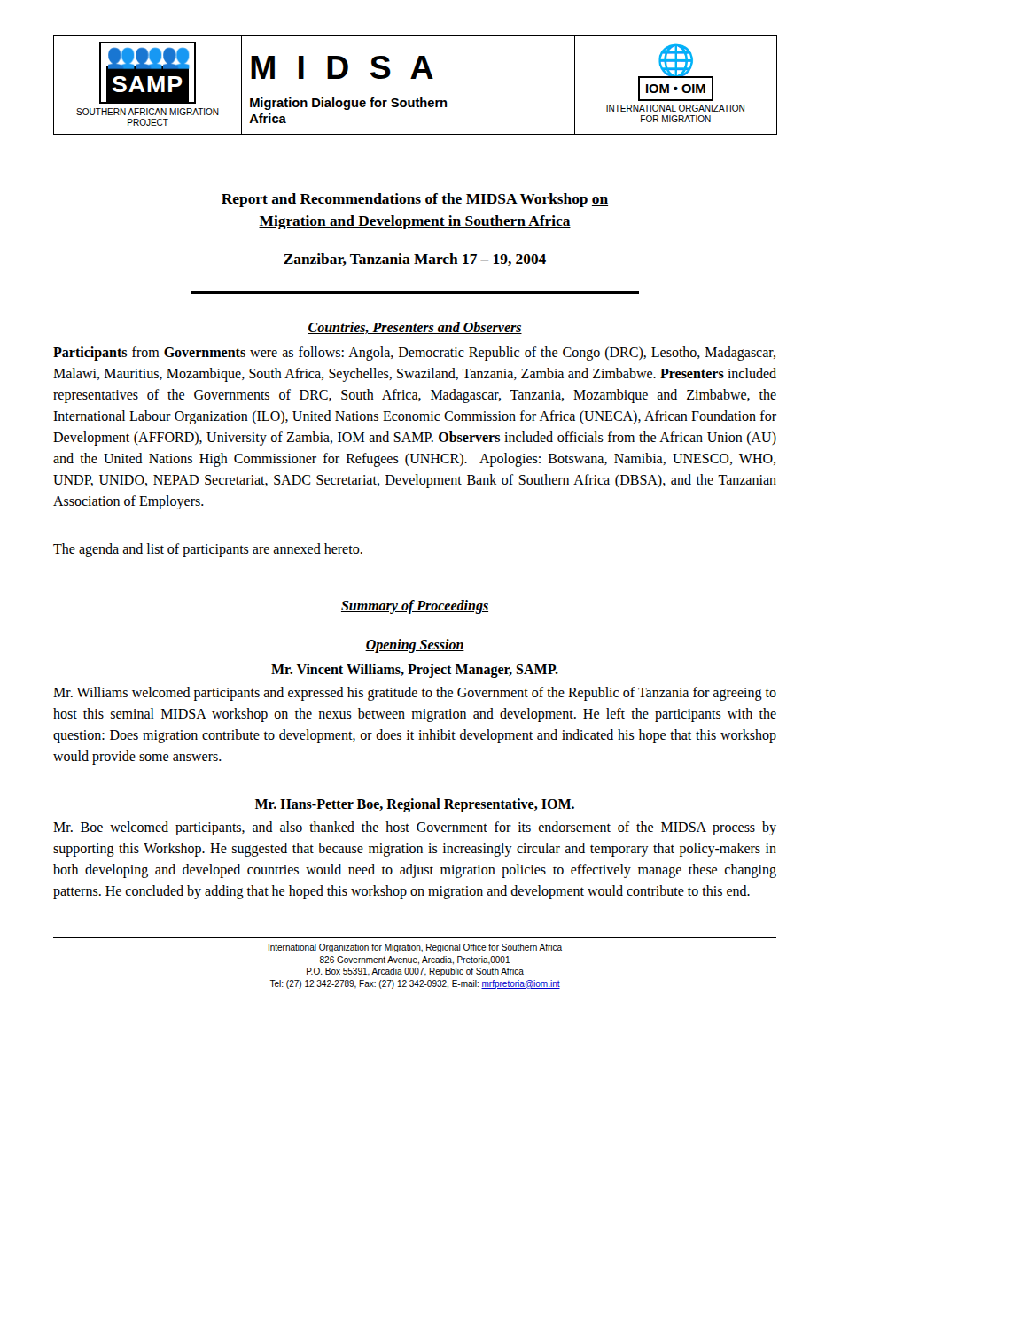👥👥👥
SAMP
SOUTHERN AFRICAN MIGRATION
PROJECT
M I D S A
Migration Dialogue for Southern
Africa
🌐
IOM • OIM
INTERNATIONAL ORGANIZATION
FOR MIGRATION
Report and Recommendations of the MIDSA Workshop on
Migration and Development in Southern Africa
Zanzibar, Tanzania March 17 – 19, 2004
Countries, Presenters and Observers
Participants from Governments were as follows: Angola, Democratic Republic of the Congo (DRC), Lesotho, Madagascar, Malawi, Mauritius, Mozambique, South Africa, Seychelles, Swaziland, Tanzania, Zambia and Zimbabwe. Presenters included representatives of the Governments of DRC, South Africa, Madagascar, Tanzania, Mozambique and Zimbabwe, the International Labour Organization (ILO), United Nations Economic Commission for Africa (UNECA), African Foundation for Development (AFFORD), University of Zambia, IOM and SAMP. Observers included officials from the African Union (AU) and the United Nations High Commissioner for Refugees (UNHCR). Apologies: Botswana, Namibia, UNESCO, WHO, UNDP, UNIDO, NEPAD Secretariat, SADC Secretariat, Development Bank of Southern Africa (DBSA), and the Tanzanian Association of Employers.
The agenda and list of participants are annexed hereto.
Summary of Proceedings
Opening Session
Mr. Vincent Williams, Project Manager, SAMP.
Mr. Williams welcomed participants and expressed his gratitude to the Government of the Republic of Tanzania for agreeing to host this seminal MIDSA workshop on the nexus between migration and development. He left the participants with the question: Does migration contribute to development, or does it inhibit development and indicated his hope that this workshop would provide some answers.
Mr. Hans-Petter Boe, Regional Representative, IOM.
Mr. Boe welcomed participants, and also thanked the host Government for its endorsement of the MIDSA process by supporting this Workshop. He suggested that because migration is increasingly circular and temporary that policy-makers in both developing and developed countries would need to adjust migration policies to effectively manage these changing patterns. He concluded by adding that he hoped this workshop on migration and development would contribute to this end.
International Organization for Migration, Regional Office for Southern Africa
826 Government Avenue, Arcadia, Pretoria,0001
P.O. Box 55391, Arcadia 0007, Republic of South Africa
Tel: (27) 12 342-2789, Fax: (27) 12 342-0932, E-mail: mrfpretoria@iom.int